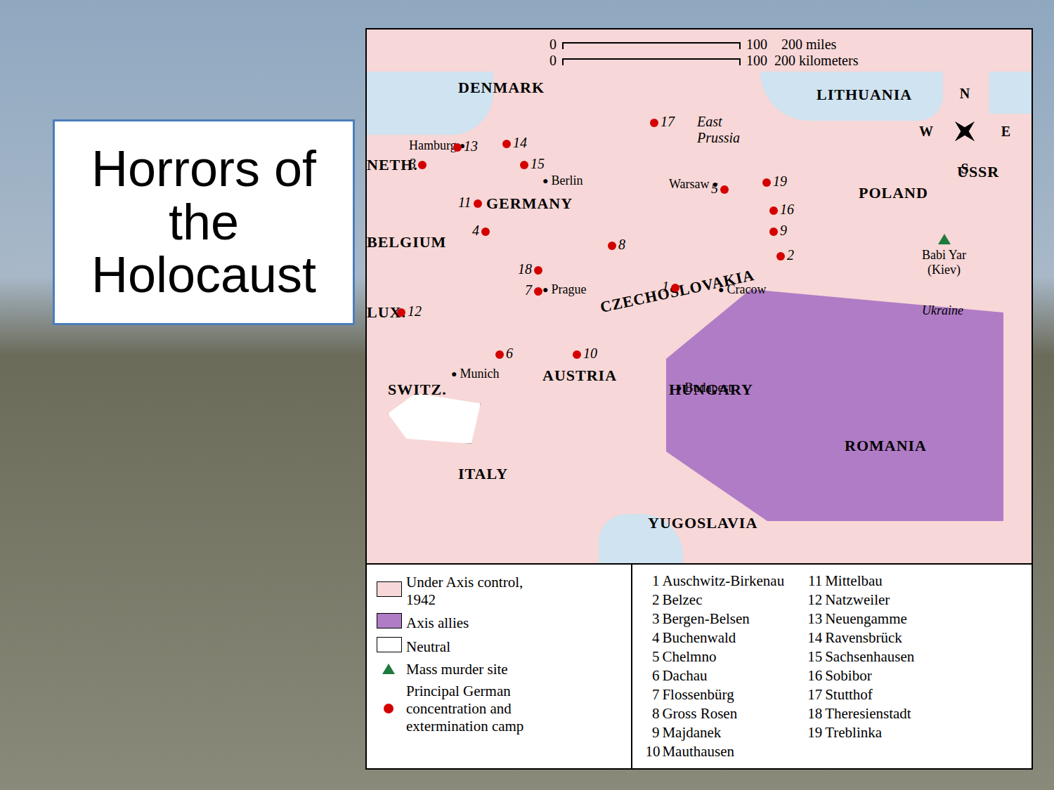Horrors of the Holocaust
0 100 200 miles
0 100 200 kilometers
DENMARK
LITHUANIA
NETH.
GERMANY
POLAND
USSR
BELGIUM
LUX.
CZECHOSLOVAKIA
AUSTRIA
SWITZ.
HUNGARY
ROMANIA
ITALY
YUGOSLAVIA
Hamburg
Berlin
Warsaw
Prague
Cracow
Munich
Budapest
17
East
Prussia
13
14
15
3
5
19
16
9
2
11
4
8
18
7
1
12
6
10
Babi Yar
(Kiev)
Ukraine
N S W E
| | Under Axis control, 1942 |
| | Axis allies |
| | Neutral |
| | Mass murder site |
| | Principal German concentration and extermination camp |
Auschwitz-Birkenau
Belzec
Bergen-Belsen
Buchenwald
Chelmno
Dachau
Flossenbürg
Gross Rosen
Majdanek
Mauthausen
Mittelbau
Natzweiler
Neuengamme
Ravensbrück
Sachsenhausen
Sobibor
Stutthof
Theresienstadt
Treblinka